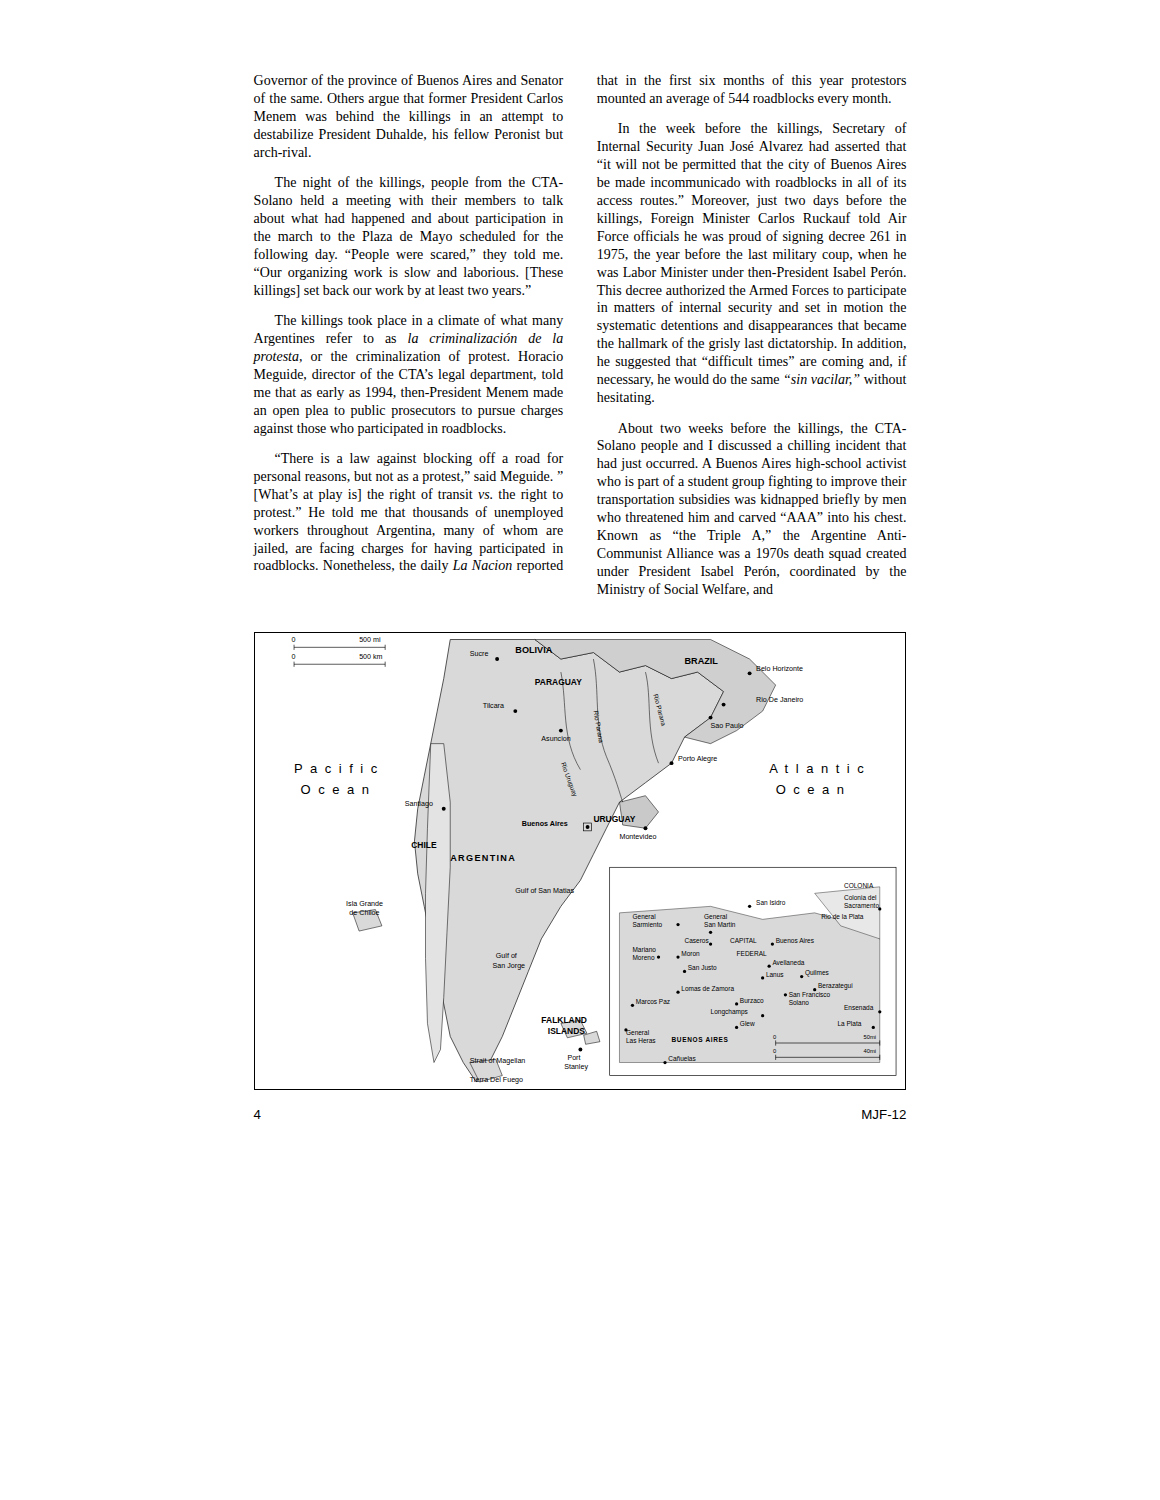Governor of the province of Buenos Aires and Senator of the same. Others argue that former President Carlos Menem was behind the killings in an attempt to destabilize President Duhalde, his fellow Peronist but arch-rival.
The night of the killings, people from the CTA-Solano held a meeting with their members to talk about what had happened and about participation in the march to the Plaza de Mayo scheduled for the following day. “People were scared,” they told me. “Our organizing work is slow and laborious. [These killings] set back our work by at least two years.”
The killings took place in a climate of what many Argentines refer to as la criminalización de la protesta, or the criminalization of protest. Horacio Meguide, director of the CTA’s legal department, told me that as early as 1994, then-President Menem made an open plea to public prosecutors to pursue charges against those who participated in roadblocks.
“There is a law against blocking off a road for personal reasons, but not as a protest,” said Meguide. ” [What’s at play is] the right of transit vs. the right to protest.” He told me that thousands of unemployed workers throughout Argentina, many of whom are jailed, are facing charges for having participated in roadblocks. Nonetheless, the daily La Nacion reported that in the first six months of this year protestors mounted an average of 544 roadblocks every month.
In the week before the killings, Secretary of Internal Security Juan José Alvarez had asserted that “it will not be permitted that the city of Buenos Aires be made incommunicado with roadblocks in all of its access routes.” Moreover, just two days before the killings, Foreign Minister Carlos Ruckauf told Air Force officials he was proud of signing decree 261 in 1975, the year before the last military coup, when he was Labor Minister under then-President Isabel Perón. This decree authorized the Armed Forces to participate in matters of internal security and set in motion the systematic detentions and disappearances that became the hallmark of the grisly last dictatorship. In addition, he suggested that “difficult times” are coming and, if necessary, he would do the same “sin vacilar,” without hesitating.
About two weeks before the killings, the CTA-Solano people and I discussed a chilling incident that had just occurred. A Buenos Aires high-school activist who is part of a student group fighting to improve their transportation subsidies was kidnapped briefly by men who threatened him and carved “AAA” into his chest. Known as “the Triple A,” the Argentine Anti-Communist Alliance was a 1970s death squad created under President Isabel Perón, coordinated by the Ministry of Social Welfare, and
P a c i f i c O c e a n A t l a n t i c O c e a n 0 500 mi 0 500 km Rio Parana Rio Parana Rio Uruguay BOLIVIA BRAZIL PARAGUAY URUGUAY CHILE ARGENTINA FALKLAND ISLANDS Sucre Belo Horizonte Rio De Janeiro Sao Paulo Tilcara Asuncion Porto Alegre Santiago Montevideo Buenos Aires Isla Grande de Chiloe Gulf of San Matias Gulf of San Jorge Strait of Magellan Tierra Del Fuego Port Stanley COLONIA Colonia del Sacramento San Isidro General Sarmiento General San Martin Rio de la Plata Caseros CAPITAL Buenos Aires Mariano Moreno Moron FEDERAL San Justo Avellaneda Lanus Quilmes Berazategui Lomas de Zamora San Francisco Solano Burzaco Marcos Paz Longchamps Ensenada Glew La Plata General Las Heras BUENOS AIRES Cañuelas 0 50mi 0 40mi
4 MJF-12